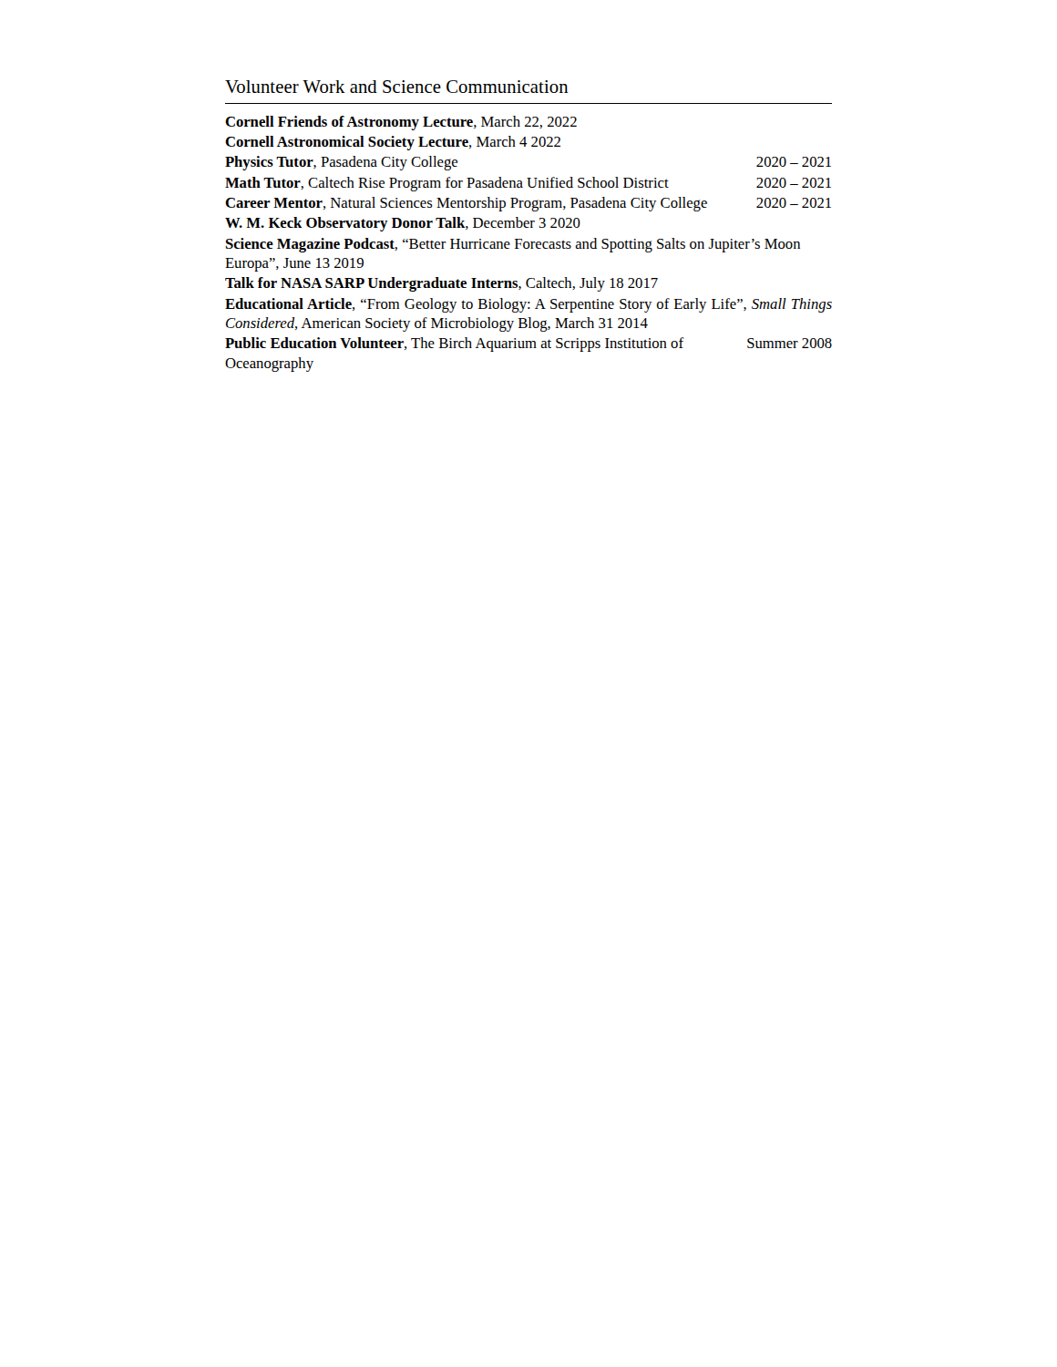Volunteer Work and Science Communication
Cornell Friends of Astronomy Lecture, March 22, 2022
Cornell Astronomical Society Lecture, March 4 2022
2020 – 2021 Physics Tutor, Pasadena City College
2020 – 2021 Math Tutor, Caltech Rise Program for Pasadena Unified School District
2020 – 2021 Career Mentor, Natural Sciences Mentorship Program, Pasadena City College
W. M. Keck Observatory Donor Talk, December 3 2020
Science Magazine Podcast, “Better Hurricane Forecasts and Spotting Salts on Jupiter’s Moon Europa”, June 13 2019
Talk for NASA SARP Undergraduate Interns, Caltech, July 18 2017
Educational Article, “From Geology to Biology: A Serpentine Story of Early Life”, Small Things Considered, American Society of Microbiology Blog, March 31 2014
Summer 2008 Public Education Volunteer, The Birch Aquarium at Scripps Institution of Oceanography